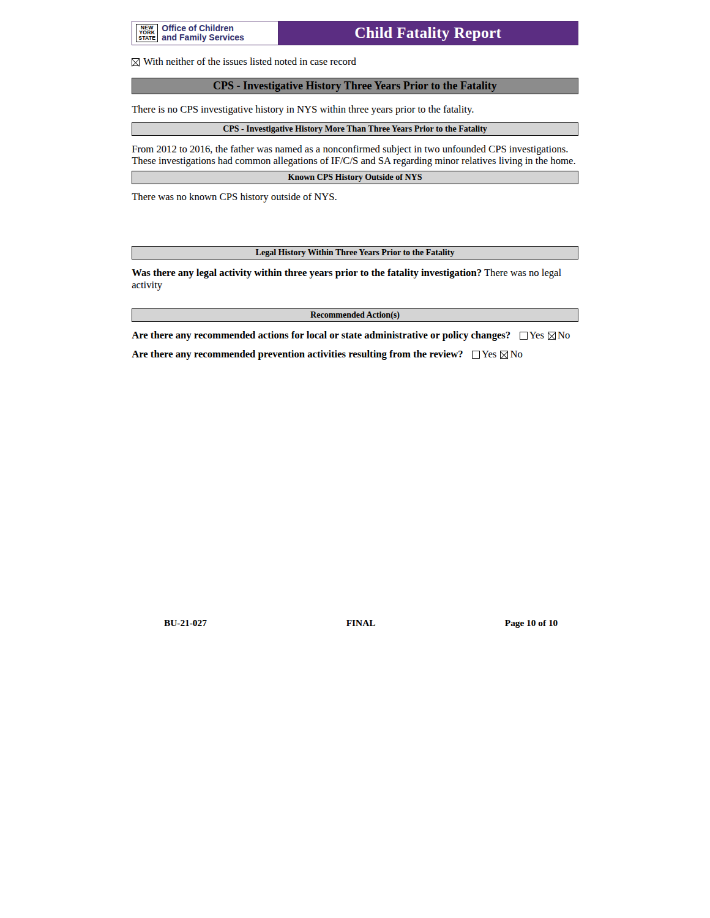NEW
YORK
STATE
Office of Children
and Family Services
Child Fatality Report
With neither of the issues listed noted in case record
CPS - Investigative History Three Years Prior to the Fatality
There is no CPS investigative history in NYS within three years prior to the fatality.
CPS - Investigative History More Than Three Years Prior to the Fatality
From 2012 to 2016, the father was named as a nonconfirmed subject in two unfounded CPS investigations. These investigations had common allegations of IF/C/S and SA regarding minor relatives living in the home.
Known CPS History Outside of NYS
There was no known CPS history outside of NYS.
Legal History Within Three Years Prior to the Fatality
Was there any legal activity within three years prior to the fatality investigation? There was no legal activity
Recommended Action(s)
Are there any recommended actions for local or state administrative or policy changes? Yes No
Are there any recommended prevention activities resulting from the review? Yes No
BU-21-027
FINAL
Page 10 of 10